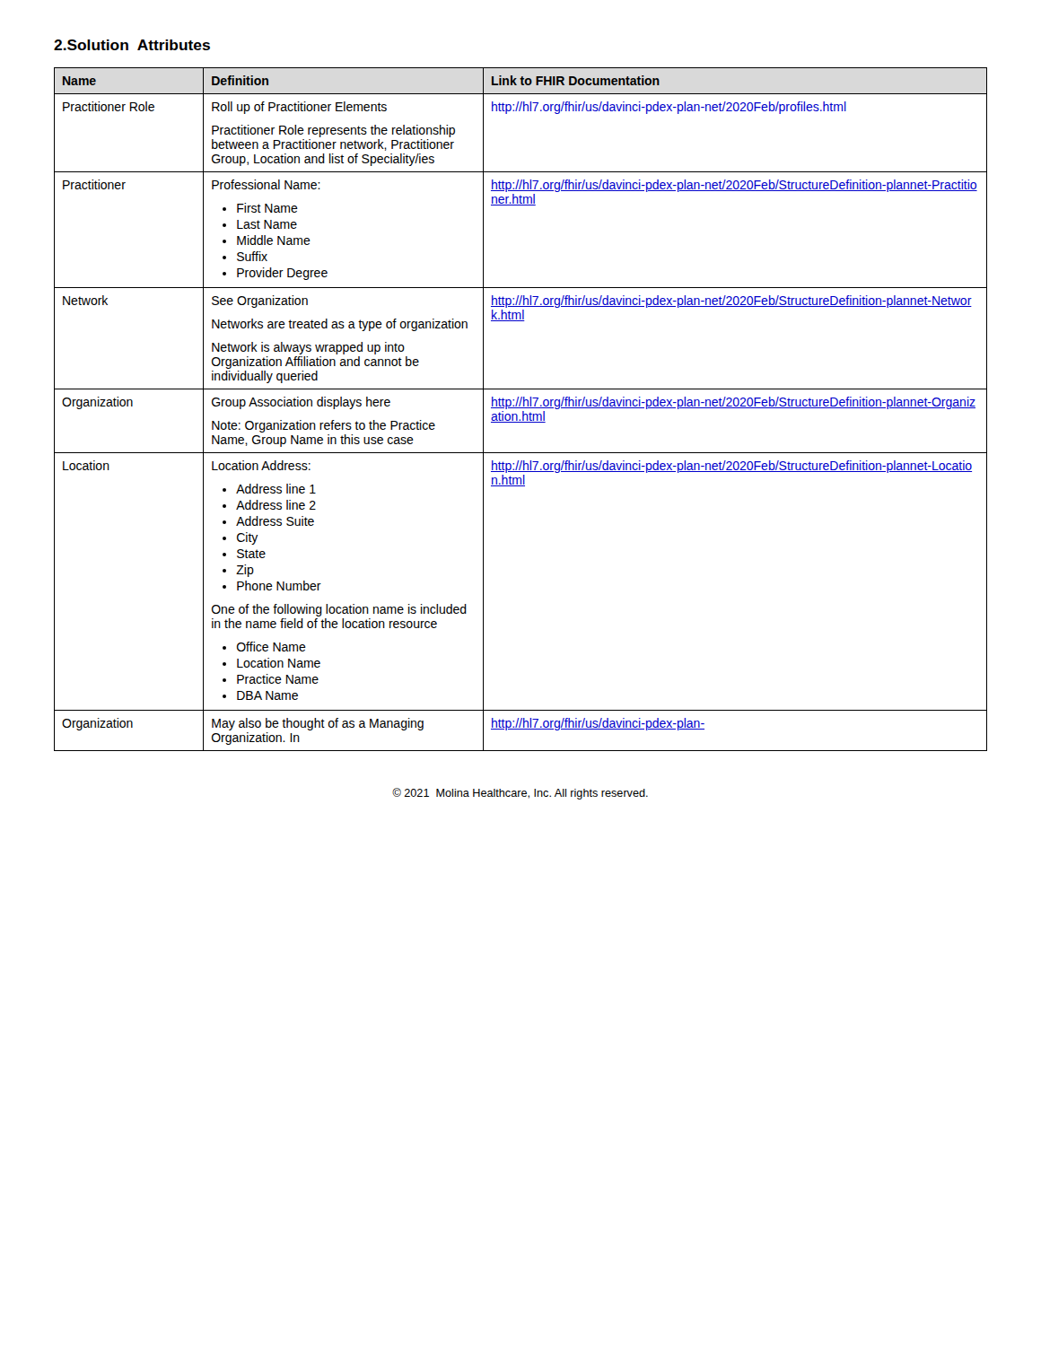2.Solution Attributes
| Name | Definition | Link to FHIR Documentation |
| --- | --- | --- |
| Practitioner Role | Roll up of Practitioner Elements Practitioner Role represents the relationship between a Practitioner network, Practitioner Group, Location and list of Speciality/ies | http://hl7.org/fhir/us/davinci-pdex-plan-net/2020Feb/profiles.html |
| Practitioner | Professional Name: First Name Last Name Middle Name Suffix Provider Degree | http://hl7.org/fhir/us/davinci-pdex-plan-net/2020Feb/StructureDefinition-plannet-Practitioner.html |
| Network | See Organization Networks are treated as a type of organization Network is always wrapped up into Organization Affiliation and cannot be individually queried | http://hl7.org/fhir/us/davinci-pdex-plan-net/2020Feb/StructureDefinition-plannet-Network.html |
| Organization | Group Association displays here Note: Organization refers to the Practice Name, Group Name in this use case | http://hl7.org/fhir/us/davinci-pdex-plan-net/2020Feb/StructureDefinition-plannet-Organization.html |
| Location | Location Address: Address line 1 Address line 2 Address Suite City State Zip Phone Number One of the following location name is included in the name field of the location resource Office Name Location Name Practice Name DBA Name | http://hl7.org/fhir/us/davinci-pdex-plan-net/2020Feb/StructureDefinition-plannet-Location.html |
| Organization | May also be thought of as a Managing Organization. In | http://hl7.org/fhir/us/davinci-pdex-plan- |
© 2021 Molina Healthcare, Inc. All rights reserved.